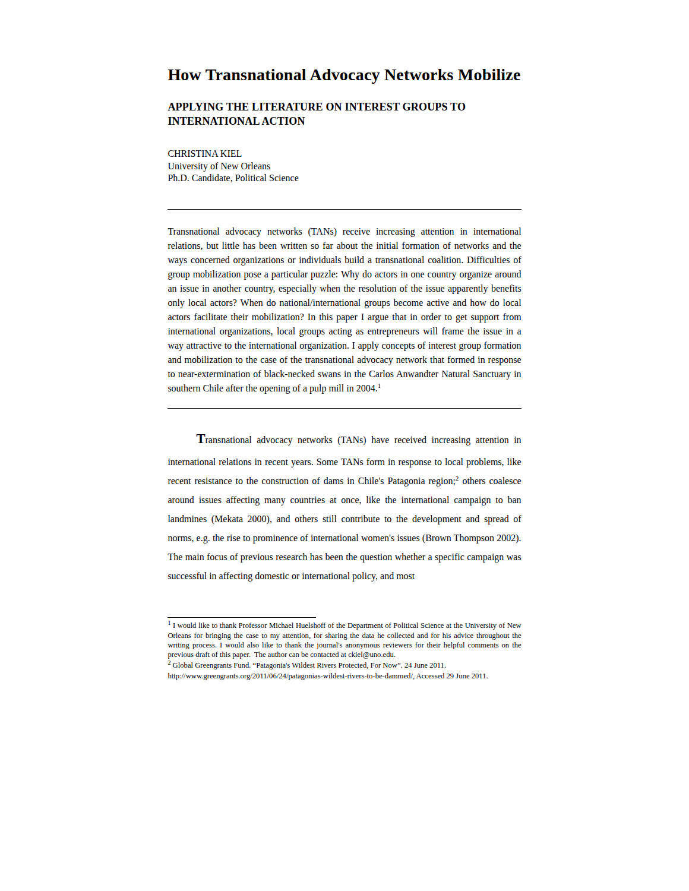How Transnational Advocacy Networks Mobilize
Applying the Literature on Interest Groups to International Action
Christina Kiel
University of New Orleans
Ph.D. Candidate, Political Science
Transnational advocacy networks (TANs) receive increasing attention in international relations, but little has been written so far about the initial formation of networks and the ways concerned organizations or individuals build a transnational coalition. Difficulties of group mobilization pose a particular puzzle: Why do actors in one country organize around an issue in another country, especially when the resolution of the issue apparently benefits only local actors? When do national/international groups become active and how do local actors facilitate their mobilization? In this paper I argue that in order to get support from international organizations, local groups acting as entrepreneurs will frame the issue in a way attractive to the international organization. I apply concepts of interest group formation and mobilization to the case of the transnational advocacy network that formed in response to near-extermination of black-necked swans in the Carlos Anwandter Natural Sanctuary in southern Chile after the opening of a pulp mill in 2004.1
Transnational advocacy networks (TANs) have received increasing attention in international relations in recent years. Some TANs form in response to local problems, like recent resistance to the construction of dams in Chile's Patagonia region;2 others coalesce around issues affecting many countries at once, like the international campaign to ban landmines (Mekata 2000), and others still contribute to the development and spread of norms, e.g. the rise to prominence of international women's issues (Brown Thompson 2002). The main focus of previous research has been the question whether a specific campaign was successful in affecting domestic or international policy, and most
1 I would like to thank Professor Michael Huelshoff of the Department of Political Science at the University of New Orleans for bringing the case to my attention, for sharing the data he collected and for his advice throughout the writing process. I would also like to thank the journal's anonymous reviewers for their helpful comments on the previous draft of this paper. The author can be contacted at ckiel@uno.edu.
2 Global Greengrants Fund. “Patagonia's Wildest Rivers Protected, For Now”. 24 June 2011.
http://www.greengrants.org/2011/06/24/patagonias-wildest-rivers-to-be-dammed/, Accessed 29 June 2011.